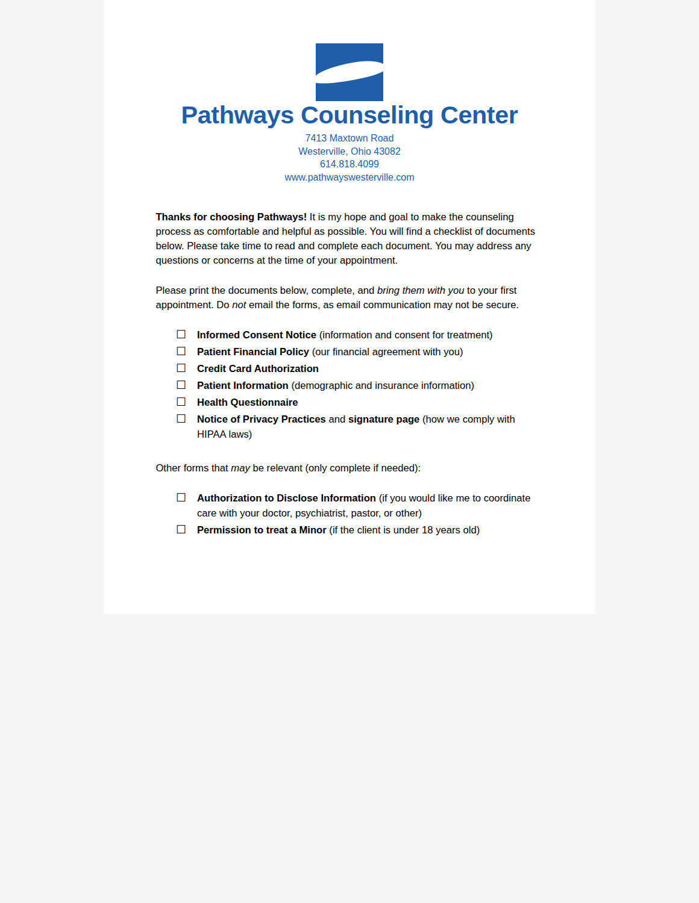Pathways Counseling Center
7413 Maxtown Road
Westerville, Ohio 43082
614.818.4099
www.pathwayswesterville.com
Thanks for choosing Pathways! It is my hope and goal to make the counseling process as comfortable and helpful as possible. You will find a checklist of documents below. Please take time to read and complete each document. You may address any questions or concerns at the time of your appointment.
Please print the documents below, complete, and bring them with you to your first appointment. Do not email the forms, as email communication may not be secure.
Informed Consent Notice (information and consent for treatment)
Patient Financial Policy (our financial agreement with you)
Credit Card Authorization
Patient Information (demographic and insurance information)
Health Questionnaire
Notice of Privacy Practices and signature page (how we comply with HIPAA laws)
Other forms that may be relevant (only complete if needed):
Authorization to Disclose Information (if you would like me to coordinate care with your doctor, psychiatrist, pastor, or other)
Permission to treat a Minor (if the client is under 18 years old)